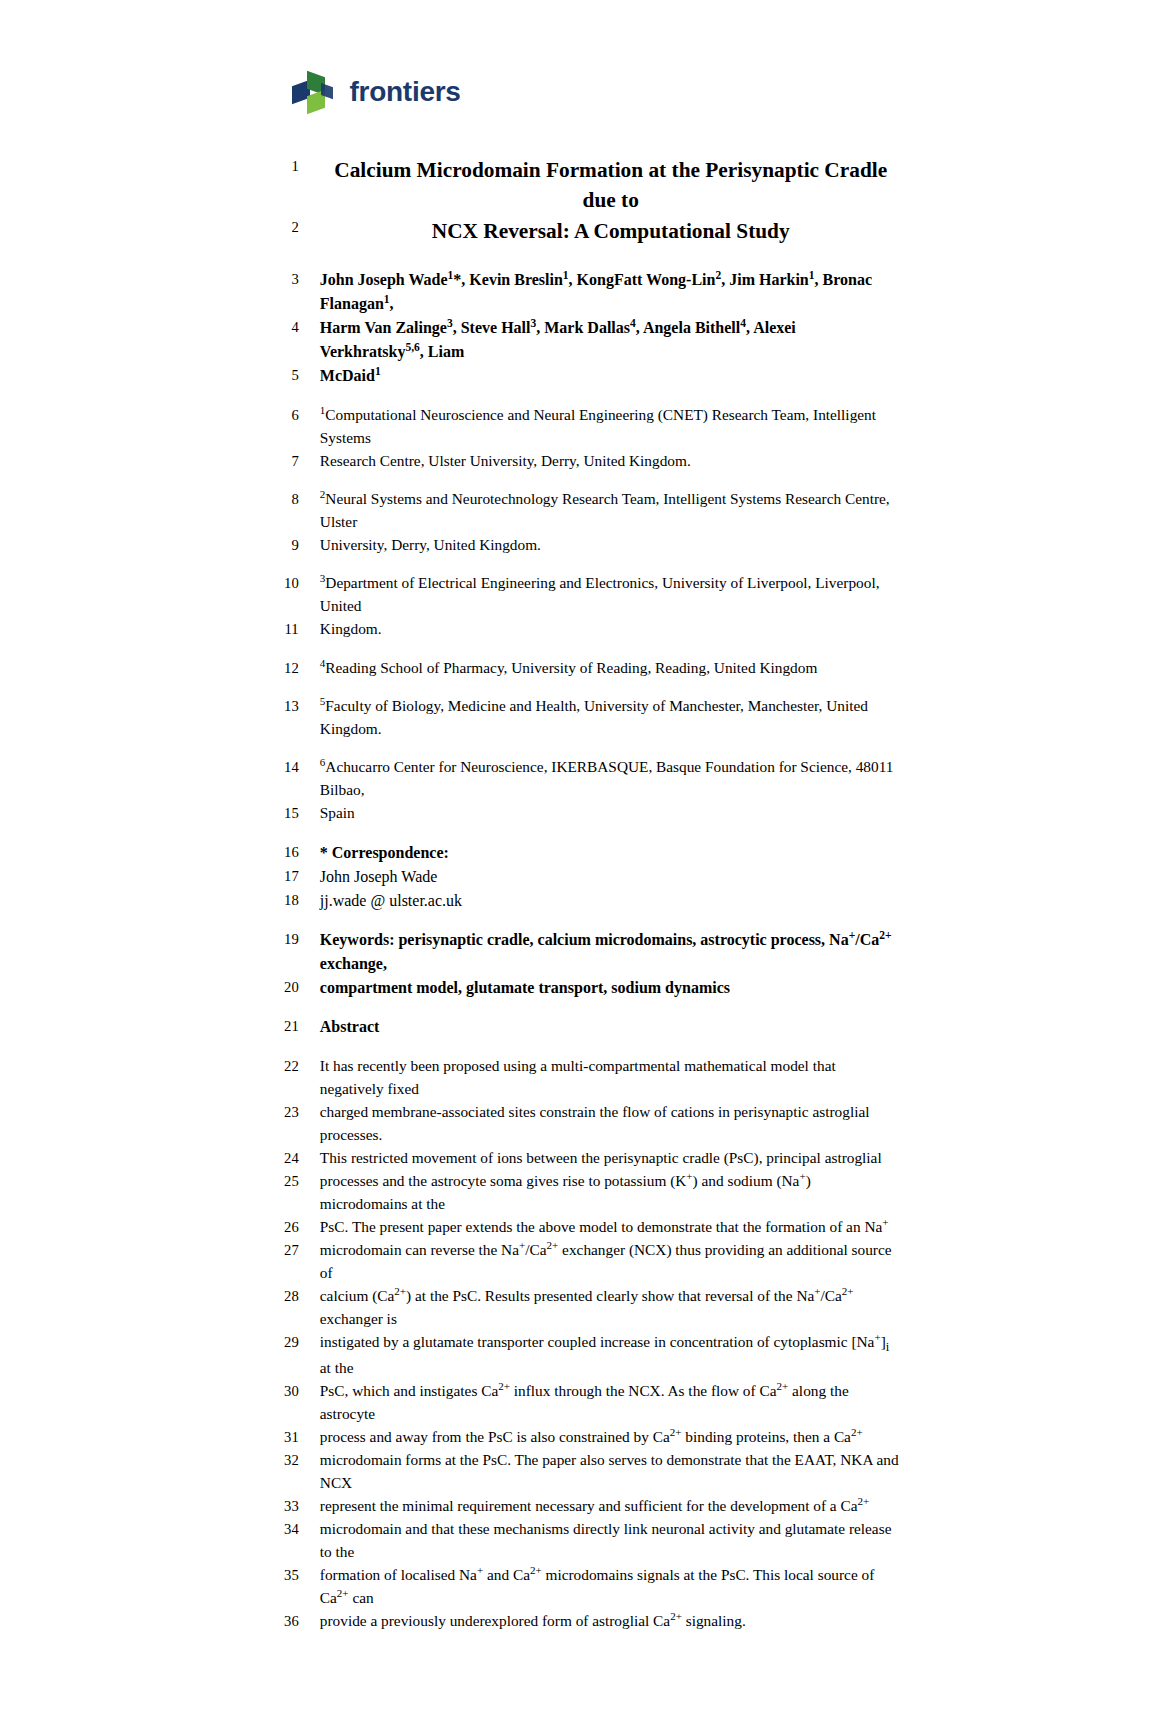frontiers
1
Calcium Microdomain Formation at the Perisynaptic Cradle due to
2
NCX Reversal: A Computational Study
3
John Joseph Wade1*, Kevin Breslin1, KongFatt Wong-Lin2, Jim Harkin1, Bronac Flanagan1,
4
Harm Van Zalinge3, Steve Hall3, Mark Dallas4, Angela Bithell4, Alexei Verkhratsky5,6, Liam
5
McDaid1
6
1Computational Neuroscience and Neural Engineering (CNET) Research Team, Intelligent Systems
7
Research Centre, Ulster University, Derry, United Kingdom.
8
2Neural Systems and Neurotechnology Research Team, Intelligent Systems Research Centre, Ulster
9
University, Derry, United Kingdom.
10
3Department of Electrical Engineering and Electronics, University of Liverpool, Liverpool, United
11
Kingdom.
12
4Reading School of Pharmacy, University of Reading, Reading, United Kingdom
13
5Faculty of Biology, Medicine and Health, University of Manchester, Manchester, United Kingdom.
14
6Achucarro Center for Neuroscience, IKERBASQUE, Basque Foundation for Science, 48011 Bilbao,
15
Spain
16
* Correspondence:
17
John Joseph Wade
18
jj.wade @ ulster.ac.uk
19
Keywords: perisynaptic cradle, calcium microdomains, astrocytic process, Na+/Ca2+ exchange,
20
compartment model, glutamate transport, sodium dynamics
21
Abstract
22
It has recently been proposed using a multi-compartmental mathematical model that negatively fixed
23
charged membrane-associated sites constrain the flow of cations in perisynaptic astroglial processes.
24
This restricted movement of ions between the perisynaptic cradle (PsC), principal astroglial
25
processes and the astrocyte soma gives rise to potassium (K+) and sodium (Na+) microdomains at the
26
PsC. The present paper extends the above model to demonstrate that the formation of an Na+
27
microdomain can reverse the Na+/Ca2+ exchanger (NCX) thus providing an additional source of
28
calcium (Ca2+) at the PsC. Results presented clearly show that reversal of the Na+/Ca2+ exchanger is
29
instigated by a glutamate transporter coupled increase in concentration of cytoplasmic [Na+]i at the
30
PsC, which and instigates Ca2+ influx through the NCX. As the flow of Ca2+ along the astrocyte
31
process and away from the PsC is also constrained by Ca2+ binding proteins, then a Ca2+
32
microdomain forms at the PsC. The paper also serves to demonstrate that the EAAT, NKA and NCX
33
represent the minimal requirement necessary and sufficient for the development of a Ca2+
34
microdomain and that these mechanisms directly link neuronal activity and glutamate release to the
35
formation of localised Na+ and Ca2+ microdomains signals at the PsC. This local source of Ca2+ can
36
provide a previously underexplored form of astroglial Ca2+ signaling.